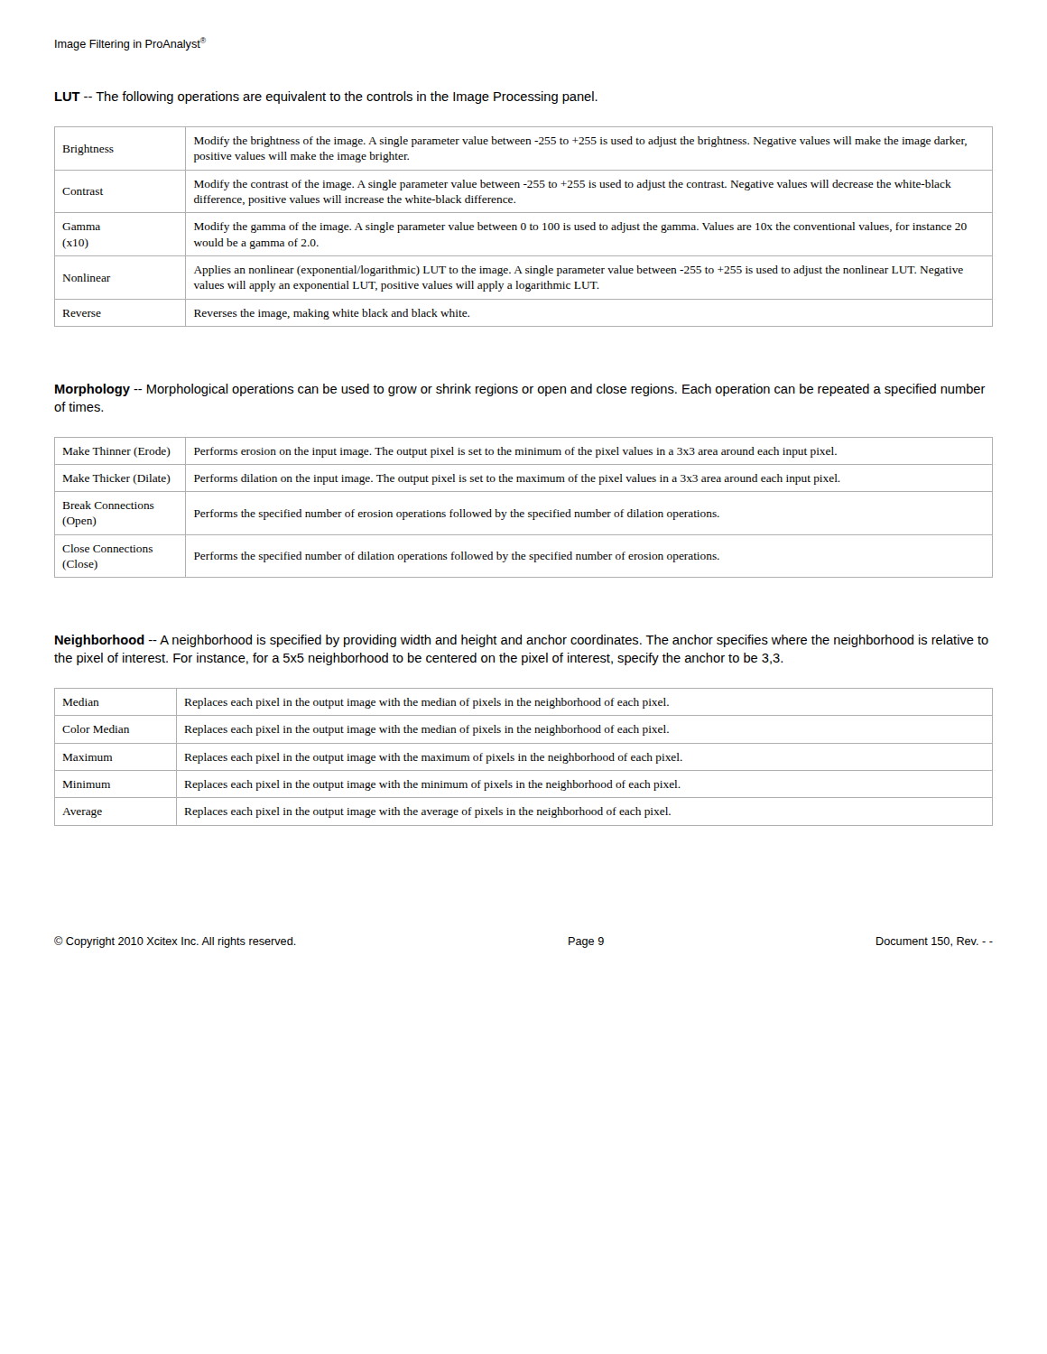Image Filtering in ProAnalyst®
LUT -- The following operations are equivalent to the controls in the Image Processing panel.
| Brightness | Modify the brightness of the image. A single parameter value between -255 to +255 is used to adjust the brightness. Negative values will make the image darker, positive values will make the image brighter. |
| Contrast | Modify the contrast of the image. A single parameter value between -255 to +255 is used to adjust the contrast. Negative values will decrease the white-black difference, positive values will increase the white-black difference. |
| Gamma (x10) | Modify the gamma of the image. A single parameter value between 0 to 100 is used to adjust the gamma. Values are 10x the conventional values, for instance 20 would be a gamma of 2.0. |
| Nonlinear | Applies an nonlinear (exponential/logarithmic) LUT to the image. A single parameter value between -255 to +255 is used to adjust the nonlinear LUT. Negative values will apply an exponential LUT, positive values will apply a logarithmic LUT. |
| Reverse | Reverses the image, making white black and black white. |
Morphology -- Morphological operations can be used to grow or shrink regions or open and close regions. Each operation can be repeated a specified number of times.
| Make Thinner (Erode) | Performs erosion on the input image. The output pixel is set to the minimum of the pixel values in a 3x3 area around each input pixel. |
| Make Thicker (Dilate) | Performs dilation on the input image. The output pixel is set to the maximum of the pixel values in a 3x3 area around each input pixel. |
| Break Connections (Open) | Performs the specified number of erosion operations followed by the specified number of dilation operations. |
| Close Connections (Close) | Performs the specified number of dilation operations followed by the specified number of erosion operations. |
Neighborhood -- A neighborhood is specified by providing width and height and anchor coordinates. The anchor specifies where the neighborhood is relative to the pixel of interest. For instance, for a 5x5 neighborhood to be centered on the pixel of interest, specify the anchor to be 3,3.
| Median | Replaces each pixel in the output image with the median of pixels in the neighborhood of each pixel. |
| Color Median | Replaces each pixel in the output image with the median of pixels in the neighborhood of each pixel. |
| Maximum | Replaces each pixel in the output image with the maximum of pixels in the neighborhood of each pixel. |
| Minimum | Replaces each pixel in the output image with the minimum of pixels in the neighborhood of each pixel. |
| Average | Replaces each pixel in the output image with the average of pixels in the neighborhood of each pixel. |
© Copyright 2010 Xcitex Inc. All rights reserved.
Page 9
Document 150, Rev. - -